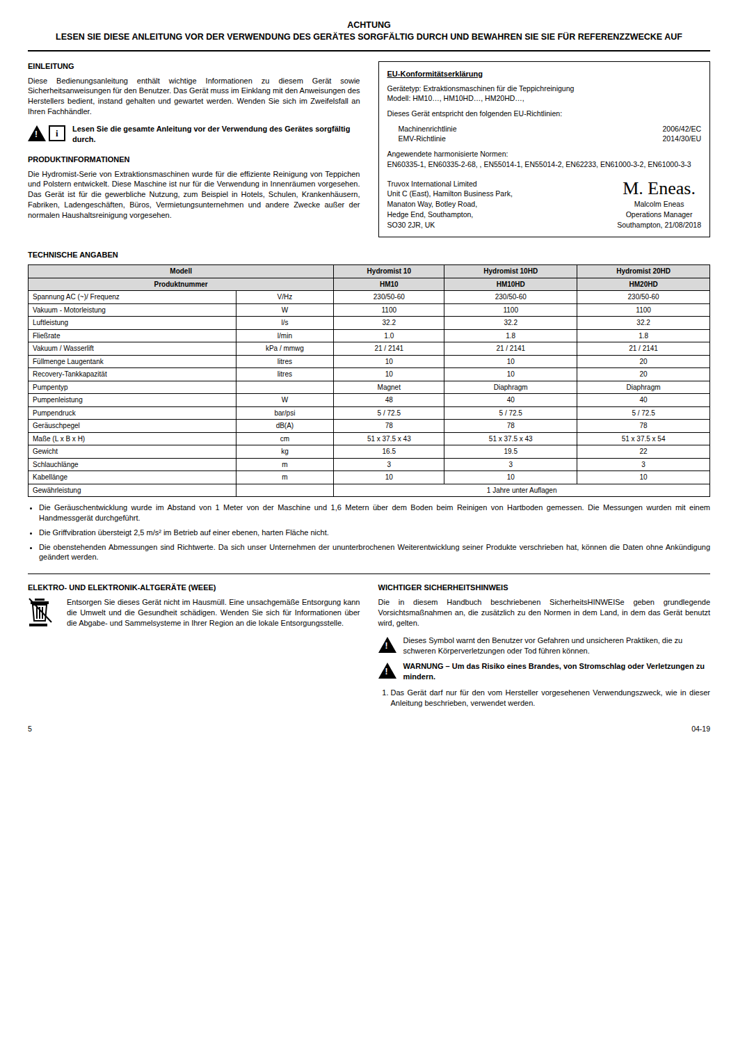ACHTUNG LESEN SIE DIESE ANLEITUNG VOR DER VERWENDUNG DES GERÄTES SORGFÄLTIG DURCH UND BEWAHREN SIE SIE FÜR REFERENZZWECKE AUF
Einleitung
Diese Bedienungsanleitung enthält wichtige Informationen zu diesem Gerät sowie Sicherheitsanweisungen für den Benutzer. Das Gerät muss im Einklang mit den Anweisungen des Herstellers bedient, instand gehalten und gewartet werden. Wenden Sie sich im Zweifelsfall an Ihren Fachhändler.
Lesen Sie die gesamte Anleitung vor der Verwendung des Gerätes sorgfältig durch.
Produktinformationen
Die Hydromist-Serie von Extraktionsmaschinen wurde für die effiziente Reinigung von Teppichen und Polstern entwickelt. Diese Maschine ist nur für die Verwendung in Innenräumen vorgesehen. Das Gerät ist für die gewerbliche Nutzung, zum Beispiel in Hotels, Schulen, Krankenhäusern, Fabriken, Ladengeschäften, Büros, Vermietungsunternehmen und andere Zwecke außer der normalen Haushaltsreinigung vorgesehen.
EU-Konformitätserklärung
Gerätetyp: Extraktionsmaschinen für die Teppichreinigung
Modell: HM10…, HM10HD…, HM20HD…,
Dieses Gerät entspricht den folgenden EU-Richtlinien:
Machinenrichtlinie 2006/42/EC
EMV-Richtlinie 2014/30/EU
Angewendete harmonisierte Normen:
EN60335-1, EN60335-2-68, , EN55014-1, EN55014-2, EN62233, EN61000-3-2, EN61000-3-3
Truvox International Limited
Unit C (East), Hamilton Business Park,
Manaton Way, Botley Road,
Hedge End, Southampton,
SO30 2JR, UK
M. Eneas.
Malcolm Eneas
Operations Manager
Southampton, 21/08/2018
Technische Angaben
| Modell | Hydromist 10 | Hydromist 10HD | Hydromist 20HD |
| --- | --- | --- | --- |
| Produktnummer | HM10 | HM10HD | HM20HD |
| Spannung AC (~)/ Frequenz | V/Hz | 230/50-60 | 230/50-60 | 230/50-60 |
| Vakuum - Motorleistung | W | 1100 | 1100 | 1100 |
| Luftleistung | l/s | 32.2 | 32.2 | 32.2 |
| Fließrate | l/min | 1.0 | 1.8 | 1.8 |
| Vakuum / Wasserlift | kPa / mmwg | 21 / 2141 | 21 / 2141 | 21 / 2141 |
| Füllmenge Laugentank | litres | 10 | 10 | 20 |
| Recovery-Tankkapazität | litres | 10 | 10 | 20 |
| Pumpentyp | | Magnet | Diaphragm | Diaphragm |
| Pumpenleistung | W | 48 | 40 | 40 |
| Pumpendruck | bar/psi | 5 / 72.5 | 5 / 72.5 | 5 / 72.5 |
| Geräuschpegel | dB(A) | 78 | 78 | 78 |
| Maße (L x B x H) | cm | 51 x 37.5 x 43 | 51 x 37.5 x 43 | 51 x 37.5 x 54 |
| Gewicht | kg | 16.5 | 19.5 | 22 |
| Schlauchlänge | m | 3 | 3 | 3 |
| Kabellänge | m | 10 | 10 | 10 |
| Gewährleistung | | 1 Jahre unter Auflagen |
Die Geräuschentwicklung wurde im Abstand von 1 Meter von der Maschine und 1,6 Metern über dem Boden beim Reinigen von Hartboden gemessen. Die Messungen wurden mit einem Handmessgerät durchgeführt.
Die Griffvibration übersteigt 2,5 m/s² im Betrieb auf einer ebenen, harten Fläche nicht.
Die obenstehenden Abmessungen sind Richtwerte. Da sich unser Unternehmen der ununterbrochenen Weiterentwicklung seiner Produkte verschrieben hat, können die Daten ohne Ankündigung geändert werden.
Elektro- und Elektronik-Altgeräte (WEEE)
Entsorgen Sie dieses Gerät nicht im Hausmüll. Eine unsachgemäße Entsorgung kann die Umwelt und die Gesundheit schädigen. Wenden Sie sich für Informationen über die Abgabe- und Sammelsysteme in Ihrer Region an die lokale Entsorgungsstelle.
Wichtiger Sicherheitshinweis
Die in diesem Handbuch beschriebenen SicherheitsHINWEISe geben grundlegende Vorsichtsmaßnahmen an, die zusätzlich zu den Normen in dem Land, in dem das Gerät benutzt wird, gelten.
Dieses Symbol warnt den Benutzer vor Gefahren und unsicheren Praktiken, die zu schweren Körperverletzungen oder Tod führen können.
WARNUNG – Um das Risiko eines Brandes, von Stromschlag oder Verletzungen zu mindern.
Das Gerät darf nur für den vom Hersteller vorgesehenen Verwendungszweck, wie in dieser Anleitung beschrieben, verwendet werden.
5
04-19